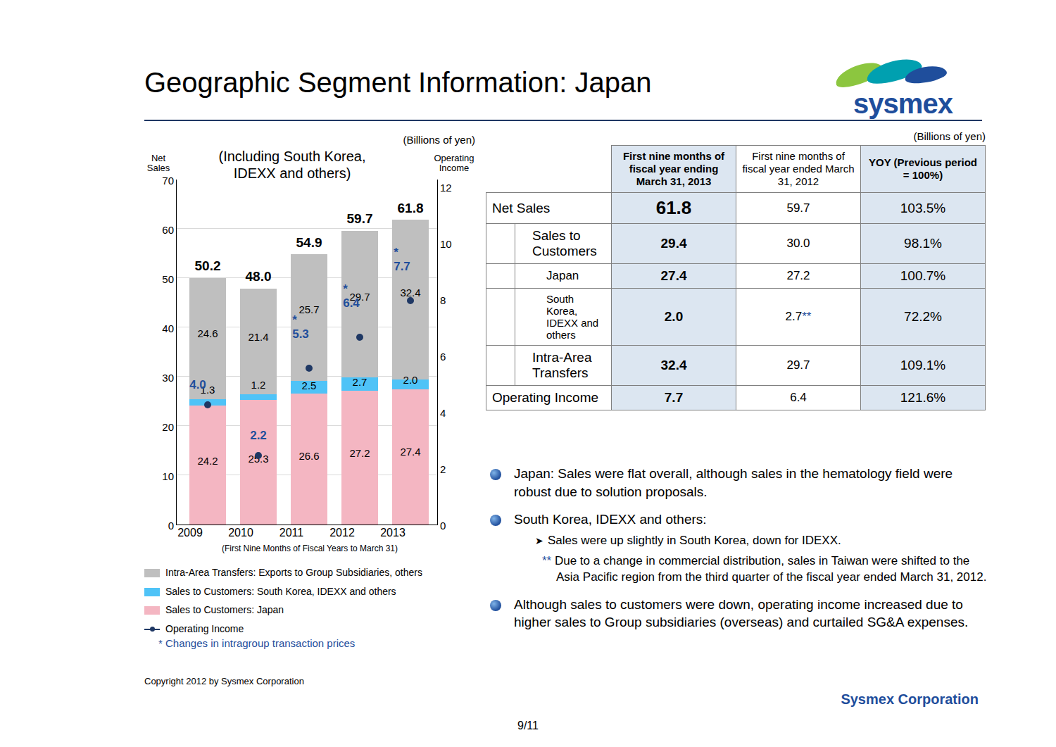Geographic Segment Information: Japan
sysmex
(Billions of yen)
Net
Sales
Operating
Income
(Including South Korea,
IDEXX and others)
0
10
20
30
40
50
60
70
0
2
4
6
8
10
12
50.2
24.6
1.3
24.2
48.0
21.4
1.2
25.3
54.9
25.7
2.5
26.6
59.7
29.7
2.7
27.2
61.8
32.4
2.0
27.4
4.0
2.2
*
5.3
*
6.4
*
7.7
2009 2010 2011 2012 2013
(First Nine Months of Fiscal Years to March 31)
Intra-Area Transfers: Exports to Group Subsidiaries, others
Sales to Customers: South Korea, IDEXX and others
Sales to Customers: Japan
Operating Income
* Changes in intragroup transaction prices
Copyright 2012 by Sysmex Corporation
(Billions of yen)
| | First nine months of fiscal year ending March 31, 2013 | First nine months of fiscal year ended March 31, 2012 | YOY (Previous period = 100%) |
| --- | --- | --- | --- |
| Net Sales | 61.8 | 59.7 | 103.5% |
| | Sales to Customers | 29.4 | 30.0 | 98.1% |
| | Japan | 27.4 | 27.2 | 100.7% |
| | South Korea, IDEXX and others | 2.0 | 2.7 ** | 72.2% |
| | Intra-Area Transfers | 32.4 | 29.7 | 109.1% |
| Operating Income | 7.7 | 6.4 | 121.6% |
Japan: Sales were flat overall, although sales in the hematology field were robust due to solution proposals.
South Korea, IDEXX and others:
Sales were up slightly in South Korea, down for IDEXX.
** Due to a change in commercial distribution, sales in Taiwan were shifted to the Asia Pacific region from the third quarter of the fiscal year ended March 31, 2012.
Although sales to customers were down, operating income increased due to higher sales to Group subsidiaries (overseas) and curtailed SG&A expenses.
Sysmex Corporation
9/11